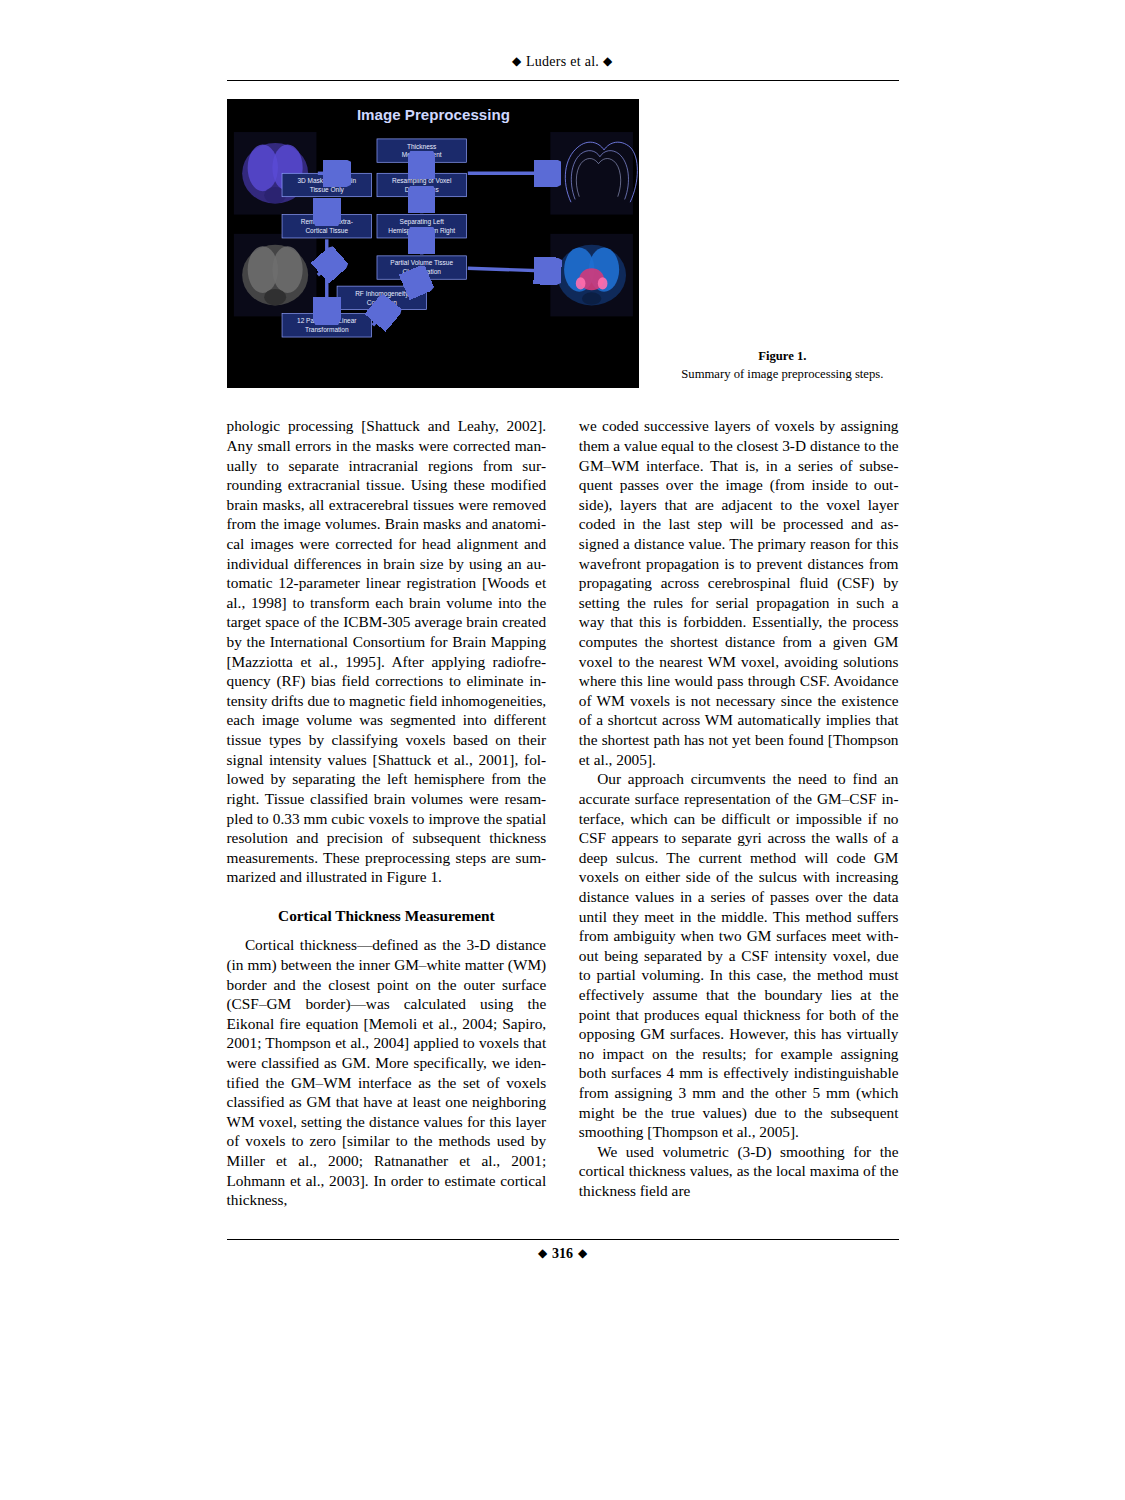◆Luders et al.◆
Image Preprocessing Thickness Measurement 3D Masking of Brain Tissue Only Resampling of Voxel Dimensions Removal of Extra- Cortical Tissue Separating Left Hemisphere from Right Partial Volume Tissue Classification RF Inhomogeneity Correction 12 Parameter Linear Transformation
Figure 1. Summary of image preprocessing steps.
phologic processing [Shattuck and Leahy, 2002]. Any small errors in the masks were corrected manually to separate intracranial regions from surrounding extracranial tissue. Using these modified brain masks, all extracerebral tissues were removed from the image volumes. Brain masks and anatomical images were corrected for head alignment and individual differences in brain size by using an automatic 12-parameter linear registration [Woods et al., 1998] to transform each brain volume into the target space of the ICBM-305 average brain created by the International Consortium for Brain Mapping [Mazziotta et al., 1995]. After applying radiofrequency (RF) bias field corrections to eliminate intensity drifts due to magnetic field inhomogeneities, each image volume was segmented into different tissue types by classifying voxels based on their signal intensity values [Shattuck et al., 2001], followed by separating the left hemisphere from the right. Tissue classified brain volumes were resampled to 0.33 mm cubic voxels to improve the spatial resolution and precision of subsequent thickness measurements. These preprocessing steps are summarized and illustrated in Figure 1.
Cortical Thickness Measurement
Cortical thickness—defined as the 3-D distance (in mm) between the inner GM–white matter (WM) border and the closest point on the outer surface (CSF–GM border)—was calculated using the Eikonal fire equation [Memoli et al., 2004; Sapiro, 2001; Thompson et al., 2004] applied to voxels that were classified as GM. More specifically, we identified the GM–WM interface as the set of voxels classified as GM that have at least one neighboring WM voxel, setting the distance values for this layer of voxels to zero [similar to the methods used by Miller et al., 2000; Ratnanather et al., 2001; Lohmann et al., 2003]. In order to estimate cortical thickness,
we coded successive layers of voxels by assigning them a value equal to the closest 3-D distance to the GM–WM interface. That is, in a series of subsequent passes over the image (from inside to outside), layers that are adjacent to the voxel layer coded in the last step will be processed and assigned a distance value. The primary reason for this wavefront propagation is to prevent distances from propagating across cerebrospinal fluid (CSF) by setting the rules for serial propagation in such a way that this is forbidden. Essentially, the process computes the shortest distance from a given GM voxel to the nearest WM voxel, avoiding solutions where this line would pass through CSF. Avoidance of WM voxels is not necessary since the existence of a shortcut across WM automatically implies that the shortest path has not yet been found [Thompson et al., 2005].
Our approach circumvents the need to find an accurate surface representation of the GM–CSF interface, which can be difficult or impossible if no CSF appears to separate gyri across the walls of a deep sulcus. The current method will code GM voxels on either side of the sulcus with increasing distance values in a series of passes over the data until they meet in the middle. This method suffers from ambiguity when two GM surfaces meet without being separated by a CSF intensity voxel, due to partial voluming. In this case, the method must effectively assume that the boundary lies at the point that produces equal thickness for both of the opposing GM surfaces. However, this has virtually no impact on the results; for example assigning both surfaces 4 mm is effectively indistinguishable from assigning 3 mm and the other 5 mm (which might be the true values) due to the subsequent smoothing [Thompson et al., 2005].
We used volumetric (3-D) smoothing for the cortical thickness values, as the local maxima of the thickness field are
◆316◆